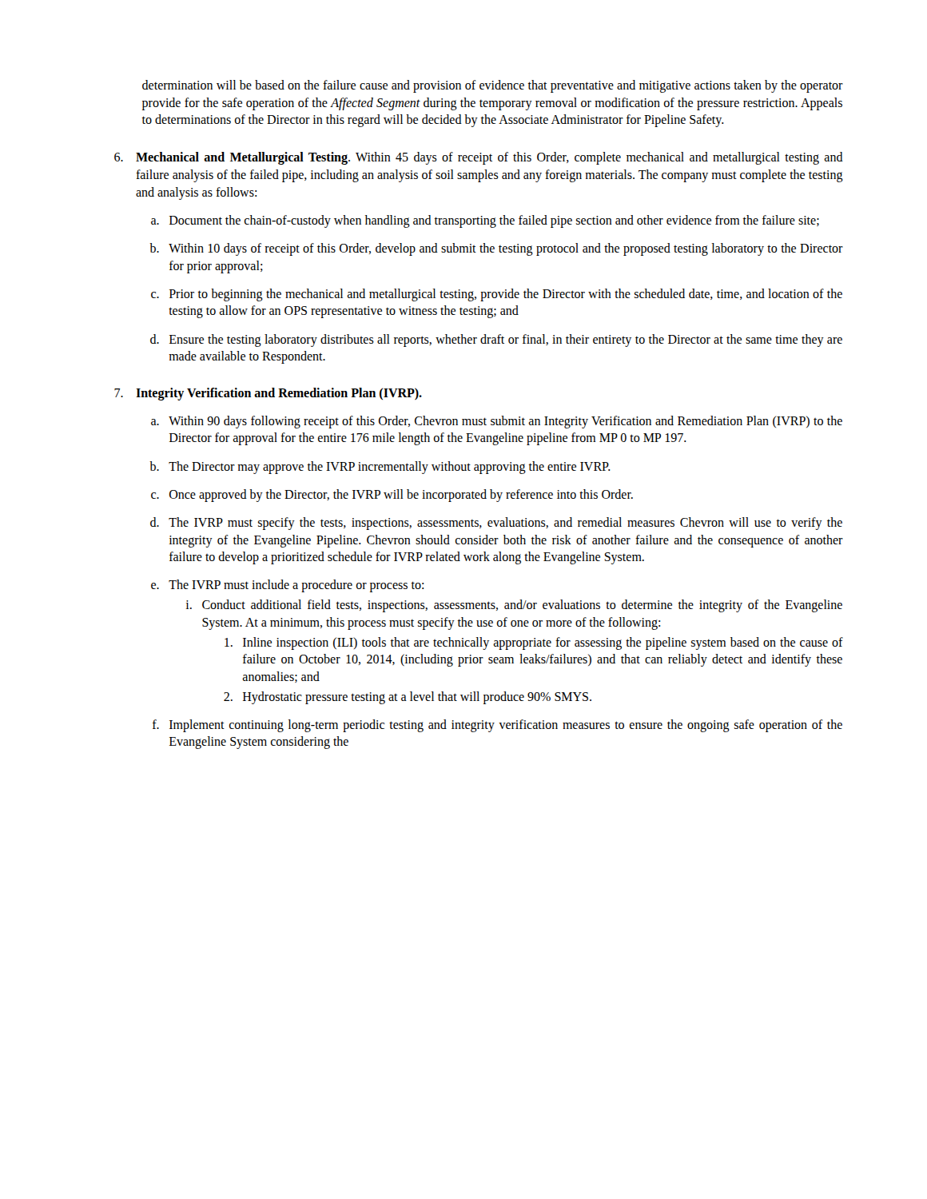determination will be based on the failure cause and provision of evidence that preventative and mitigative actions taken by the operator provide for the safe operation of the Affected Segment during the temporary removal or modification of the pressure restriction. Appeals to determinations of the Director in this regard will be decided by the Associate Administrator for Pipeline Safety.
Mechanical and Metallurgical Testing. Within 45 days of receipt of this Order, complete mechanical and metallurgical testing and failure analysis of the failed pipe, including an analysis of soil samples and any foreign materials. The company must complete the testing and analysis as follows:
Document the chain-of-custody when handling and transporting the failed pipe section and other evidence from the failure site;
Within 10 days of receipt of this Order, develop and submit the testing protocol and the proposed testing laboratory to the Director for prior approval;
Prior to beginning the mechanical and metallurgical testing, provide the Director with the scheduled date, time, and location of the testing to allow for an OPS representative to witness the testing; and
Ensure the testing laboratory distributes all reports, whether draft or final, in their entirety to the Director at the same time they are made available to Respondent.
Integrity Verification and Remediation Plan (IVRP).
Within 90 days following receipt of this Order, Chevron must submit an Integrity Verification and Remediation Plan (IVRP) to the Director for approval for the entire 176 mile length of the Evangeline pipeline from MP 0 to MP 197.
The Director may approve the IVRP incrementally without approving the entire IVRP.
Once approved by the Director, the IVRP will be incorporated by reference into this Order.
The IVRP must specify the tests, inspections, assessments, evaluations, and remedial measures Chevron will use to verify the integrity of the Evangeline Pipeline. Chevron should consider both the risk of another failure and the consequence of another failure to develop a prioritized schedule for IVRP related work along the Evangeline System.
The IVRP must include a procedure or process to:
Conduct additional field tests, inspections, assessments, and/or evaluations to determine the integrity of the Evangeline System. At a minimum, this process must specify the use of one or more of the following:
Inline inspection (ILI) tools that are technically appropriate for assessing the pipeline system based on the cause of failure on October 10, 2014, (including prior seam leaks/failures) and that can reliably detect and identify these anomalies; and
Hydrostatic pressure testing at a level that will produce 90% SMYS.
Implement continuing long-term periodic testing and integrity verification measures to ensure the ongoing safe operation of the Evangeline System considering the